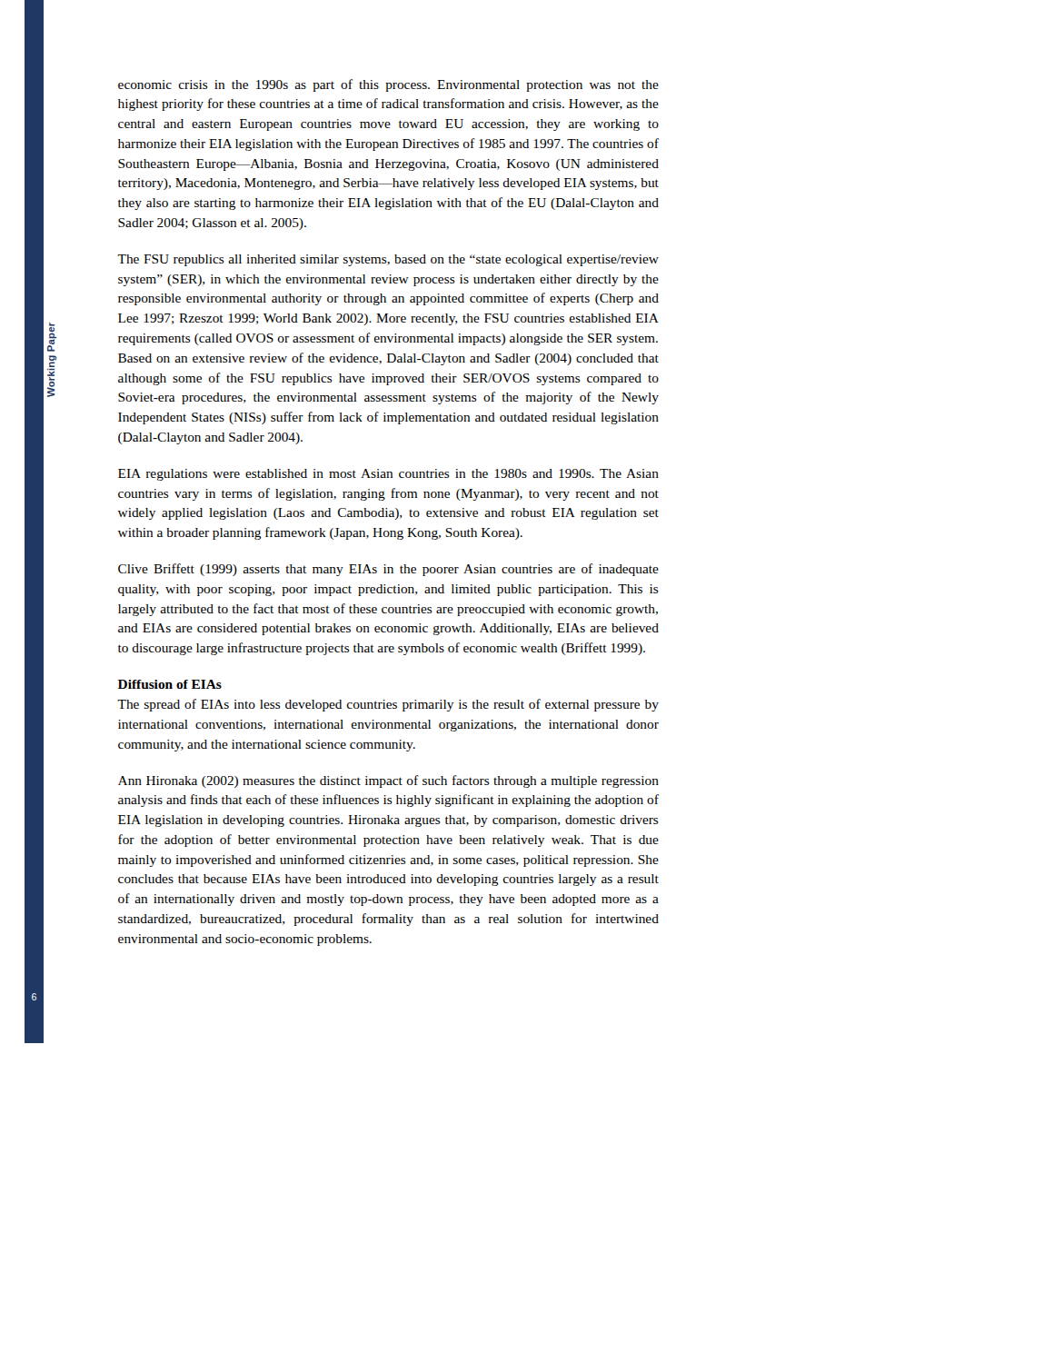Working Paper
6
economic crisis in the 1990s as part of this process. Environmental protection was not the highest priority for these countries at a time of radical transformation and crisis. However, as the central and eastern European countries move toward EU accession, they are working to harmonize their EIA legislation with the European Directives of 1985 and 1997. The countries of Southeastern Europe—Albania, Bosnia and Herzegovina, Croatia, Kosovo (UN administered territory), Macedonia, Montenegro, and Serbia—have relatively less developed EIA systems, but they also are starting to harmonize their EIA legislation with that of the EU (Dalal-Clayton and Sadler 2004; Glasson et al. 2005).
The FSU republics all inherited similar systems, based on the “state ecological expertise/review system” (SER), in which the environmental review process is undertaken either directly by the responsible environmental authority or through an appointed committee of experts (Cherp and Lee 1997; Rzeszot 1999; World Bank 2002). More recently, the FSU countries established EIA requirements (called OVOS or assessment of environmental impacts) alongside the SER system. Based on an extensive review of the evidence, Dalal-Clayton and Sadler (2004) concluded that although some of the FSU republics have improved their SER/OVOS systems compared to Soviet-era procedures, the environmental assessment systems of the majority of the Newly Independent States (NISs) suffer from lack of implementation and outdated residual legislation (Dalal-Clayton and Sadler 2004).
EIA regulations were established in most Asian countries in the 1980s and 1990s. The Asian countries vary in terms of legislation, ranging from none (Myanmar), to very recent and not widely applied legislation (Laos and Cambodia), to extensive and robust EIA regulation set within a broader planning framework (Japan, Hong Kong, South Korea).
Clive Briffett (1999) asserts that many EIAs in the poorer Asian countries are of inadequate quality, with poor scoping, poor impact prediction, and limited public participation. This is largely attributed to the fact that most of these countries are preoccupied with economic growth, and EIAs are considered potential brakes on economic growth. Additionally, EIAs are believed to discourage large infrastructure projects that are symbols of economic wealth (Briffett 1999).
Diffusion of EIAs
The spread of EIAs into less developed countries primarily is the result of external pressure by international conventions, international environmental organizations, the international donor community, and the international science community.
Ann Hironaka (2002) measures the distinct impact of such factors through a multiple regression analysis and finds that each of these influences is highly significant in explaining the adoption of EIA legislation in developing countries. Hironaka argues that, by comparison, domestic drivers for the adoption of better environmental protection have been relatively weak. That is due mainly to impoverished and uninformed citizenries and, in some cases, political repression. She concludes that because EIAs have been introduced into developing countries largely as a result of an internationally driven and mostly top-down process, they have been adopted more as a standardized, bureaucratized, procedural formality than as a real solution for intertwined environmental and socio-economic problems.